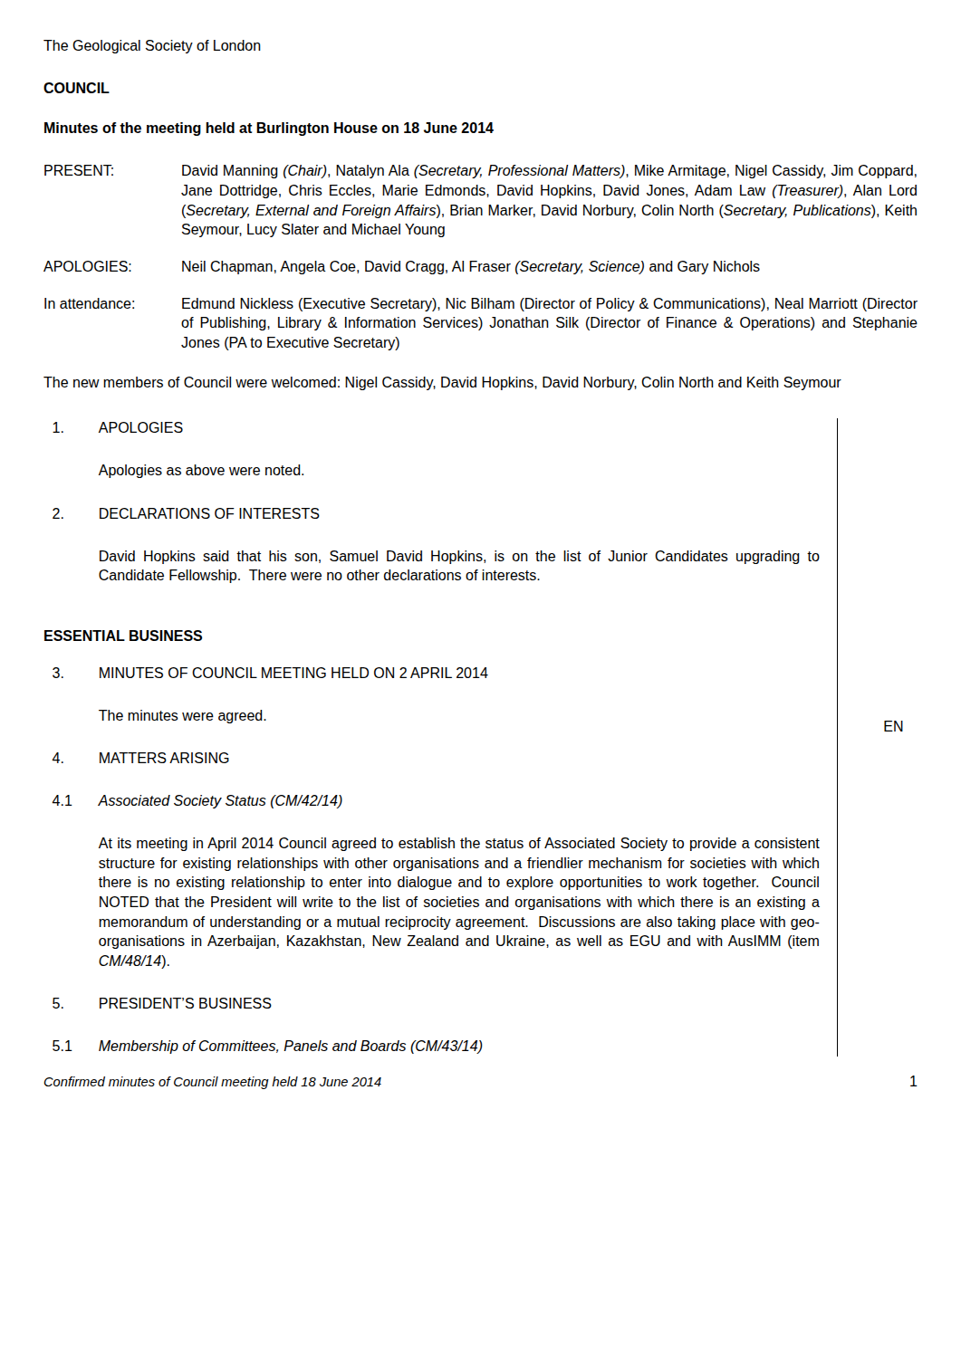The Geological Society of London
COUNCIL
Minutes of the meeting held at Burlington House on 18 June 2014
PRESENT:
David Manning (Chair), Natalyn Ala (Secretary, Professional Matters), Mike Armitage, Nigel Cassidy, Jim Coppard, Jane Dottridge, Chris Eccles, Marie Edmonds, David Hopkins, David Jones, Adam Law (Treasurer), Alan Lord (Secretary, External and Foreign Affairs), Brian Marker, David Norbury, Colin North (Secretary, Publications), Keith Seymour, Lucy Slater and Michael Young
APOLOGIES:
Neil Chapman, Angela Coe, David Cragg, Al Fraser (Secretary, Science) and Gary Nichols
In attendance:
Edmund Nickless (Executive Secretary), Nic Bilham (Director of Policy & Communications), Neal Marriott (Director of Publishing, Library & Information Services) Jonathan Silk (Director of Finance & Operations) and Stephanie Jones (PA to Executive Secretary)
The new members of Council were welcomed: Nigel Cassidy, David Hopkins, David Norbury, Colin North and Keith Seymour
1.
APOLOGIES
Apologies as above were noted.
2.
DECLARATIONS OF INTERESTS
David Hopkins said that his son, Samuel David Hopkins, is on the list of Junior Candidates upgrading to Candidate Fellowship. There were no other declarations of interests.
ESSENTIAL BUSINESS
3.
MINUTES OF COUNCIL MEETING HELD ON 2 APRIL 2014
The minutes were agreed.
4.
MATTERS ARISING
4.1
Associated Society Status (CM/42/14)
At its meeting in April 2014 Council agreed to establish the status of Associated Society to provide a consistent structure for existing relationships with other organisations and a friendlier mechanism for societies with which there is no existing relationship to enter into dialogue and to explore opportunities to work together. Council NOTED that the President will write to the list of societies and organisations with which there is an existing a memorandum of understanding or a mutual reciprocity agreement. Discussions are also taking place with geo-organisations in Azerbaijan, Kazakhstan, New Zealand and Ukraine, as well as EGU and with AusIMM (item CM/48/14).
EN
5.
PRESIDENT’S BUSINESS
5.1
Membership of Committees, Panels and Boards (CM/43/14)
Confirmed minutes of Council meeting held 18 June 2014
1